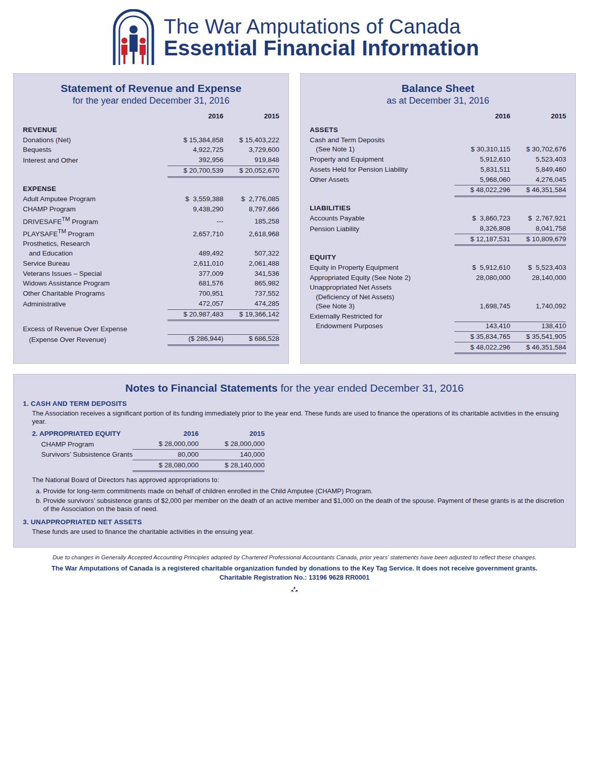The War Amputations of Canada
Essential Financial Information
Statement of Revenue and Expense
for the year ended December 31, 2016
| | 2016 | 2015 |
| --- | --- | --- |
| REVENUE | | |
| Donations (Net) | $ 15,384,858 | $ 15,403,222 |
| Bequests | 4,922,725 | 3,729,600 |
| Interest and Other | 392,956 | 919,848 |
| | $ 20,700,539 | $ 20,052,670 |
| EXPENSE | | |
| Adult Amputee Program | $ 3,559,388 | $ 2,776,085 |
| CHAMP Program | 9,438,290 | 8,797,666 |
| DRIVESAFE TM Program | --- | 185,258 |
| PLAYSAFE TM Program | 2,657,710 | 2,618,968 |
| Prosthetics, Research | | |
| and Education | 489,492 | 507,322 |
| Service Bureau | 2,611,010 | 2,061,488 |
| Veterans Issues – Special | 377,009 | 341,536 |
| Widows Assistance Program | 681,576 | 865,982 |
| Other Charitable Programs | 700,951 | 737,552 |
| Administrative | 472,057 | 474,285 |
| | $ 20,987,483 | $ 19,366,142 |
| Excess of Revenue Over Expense | | |
| (Expense Over Revenue) | ($ 286,944) | $ 686,528 |
Balance Sheet
as at December 31, 2016
| | 2016 | 2015 |
| --- | --- | --- |
| ASSETS | | |
| Cash and Term Deposits | | |
| (See Note 1) | $ 30,310,115 | $ 30,702,676 |
| Property and Equipment | 5,912,610 | 5,523,403 |
| Assets Held for Pension Liability | 5,831,511 | 5,849,460 |
| Other Assets | 5,968,060 | 4,276,045 |
| | $ 48,022,296 | $ 46,351,584 |
| LIABILITIES | | |
| Accounts Payable | $ 3,860,723 | $ 2,767,921 |
| Pension Liability | 8,326,808 | 8,041,758 |
| | $ 12,187,531 | $ 10,809,679 |
| EQUITY | | |
| Equity in Property Equipment | $ 5,912,610 | $ 5,523,403 |
| Appropriated Equity (See Note 2) | 28,080,000 | 28,140,000 |
| Unappropriated Net Assets | | |
| (Deficiency of Net Assets) | | |
| (See Note 3) | 1,698,745 | 1,740,092 |
| Externally Restricted for | | |
| Endowment Purposes | 143,410 | 138,410 |
| | $ 35,834,765 | $ 35,541,905 |
| | $ 48,022,296 | $ 46,351,584 |
Notes to Financial Statements for the year ended December 31, 2016
1. CASH AND TERM DEPOSITS
The Association receives a significant portion of its funding immediately prior to the year end. These funds are used to finance the operations of its charitable activities in the ensuing year.
| 2. APPROPRIATED EQUITY | 2016 | 2015 |
| --- | --- | --- |
| CHAMP Program | $ 28,000,000 | $ 28,000,000 |
| Survivors’ Subsistence Grants | 80,000 | 140,000 |
| | $ 28,080,000 | $ 28,140,000 |
The National Board of Directors has approved appropriations to:
Provide for long-term commitments made on behalf of children enrolled in the Child Amputee (CHAMP) Program.
Provide survivors’ subsistence grants of $2,000 per member on the death of an active member and $1,000 on the death of the spouse. Payment of these grants is at the discretion of the Association on the basis of need.
3. UNAPPROPRIATED NET ASSETS
These funds are used to finance the charitable activities in the ensuing year.
Due to changes in Generally Accepted Accounting Principles adopted by Chartered Professional Accountants Canada, prior years’ statements have been adjusted to reflect these changes.
The War Amputations of Canada is a registered charitable organization funded by donations to the Key Tag Service. It does not receive government grants.
Charitable Registration No.: 13196 9628 RR0001